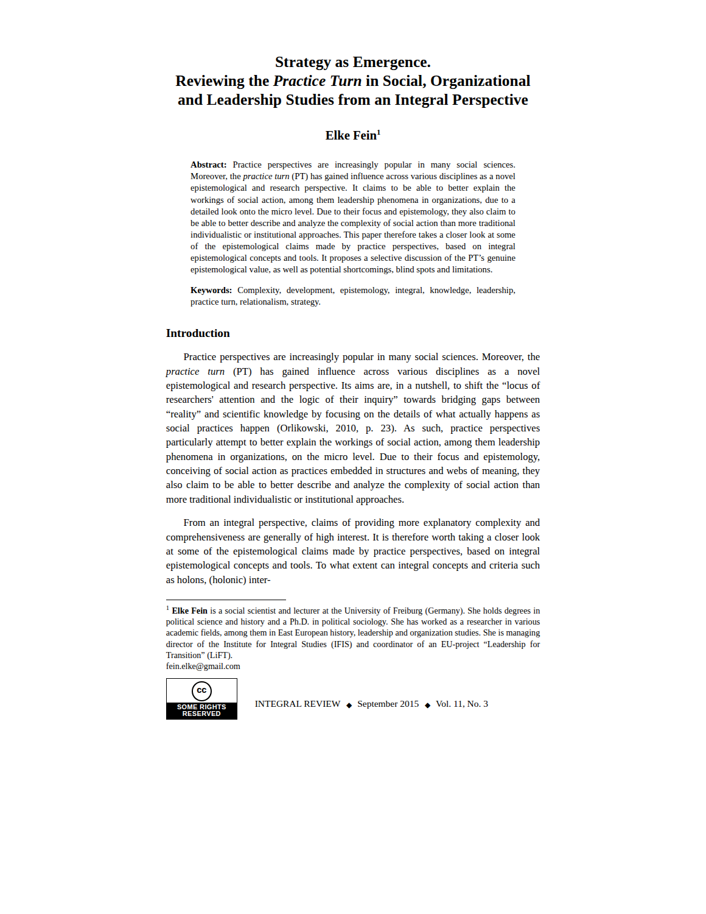Strategy as Emergence.Reviewing the Practice Turn in Social, Organizational and Leadership Studies from an Integral Perspective
Elke Fein1
Abstract: Practice perspectives are increasingly popular in many social sciences. Moreover, the practice turn (PT) has gained influence across various disciplines as a novel epistemological and research perspective. It claims to be able to better explain the workings of social action, among them leadership phenomena in organizations, due to a detailed look onto the micro level. Due to their focus and epistemology, they also claim to be able to better describe and analyze the complexity of social action than more traditional individualistic or institutional approaches. This paper therefore takes a closer look at some of the epistemological claims made by practice perspectives, based on integral epistemological concepts and tools. It proposes a selective discussion of the PT’s genuine epistemological value, as well as potential shortcomings, blind spots and limitations.
Keywords: Complexity, development, epistemology, integral, knowledge, leadership, practice turn, relationalism, strategy.
Introduction
Practice perspectives are increasingly popular in many social sciences. Moreover, the practice turn (PT) has gained influence across various disciplines as a novel epistemological and research perspective. Its aims are, in a nutshell, to shift the “locus of researchers' attention and the logic of their inquiry” towards bridging gaps between “reality” and scientific knowledge by focusing on the details of what actually happens as social practices happen (Orlikowski, 2010, p. 23). As such, practice perspectives particularly attempt to better explain the workings of social action, among them leadership phenomena in organizations, on the micro level. Due to their focus and epistemology, conceiving of social action as practices embedded in structures and webs of meaning, they also claim to be able to better describe and analyze the complexity of social action than more traditional individualistic or institutional approaches.
From an integral perspective, claims of providing more explanatory complexity and comprehensiveness are generally of high interest. It is therefore worth taking a closer look at some of the epistemological claims made by practice perspectives, based on integral epistemological concepts and tools. To what extent can integral concepts and criteria such as holons, (holonic) inter-
1 Elke Fein is a social scientist and lecturer at the University of Freiburg (Germany). She holds degrees in political science and history and a Ph.D. in political sociology. She has worked as a researcher in various academic fields, among them in East European history, leadership and organization studies. She is managing director of the Institute for Integral Studies (IFIS) and coordinator of an EU-project “Leadership for Transition” (LiFT).
fein.elke@gmail.com
cc
SOME RIGHTS RESERVED
INTEGRAL REVIEW ◆ September 2015 ◆ Vol. 11, No. 3